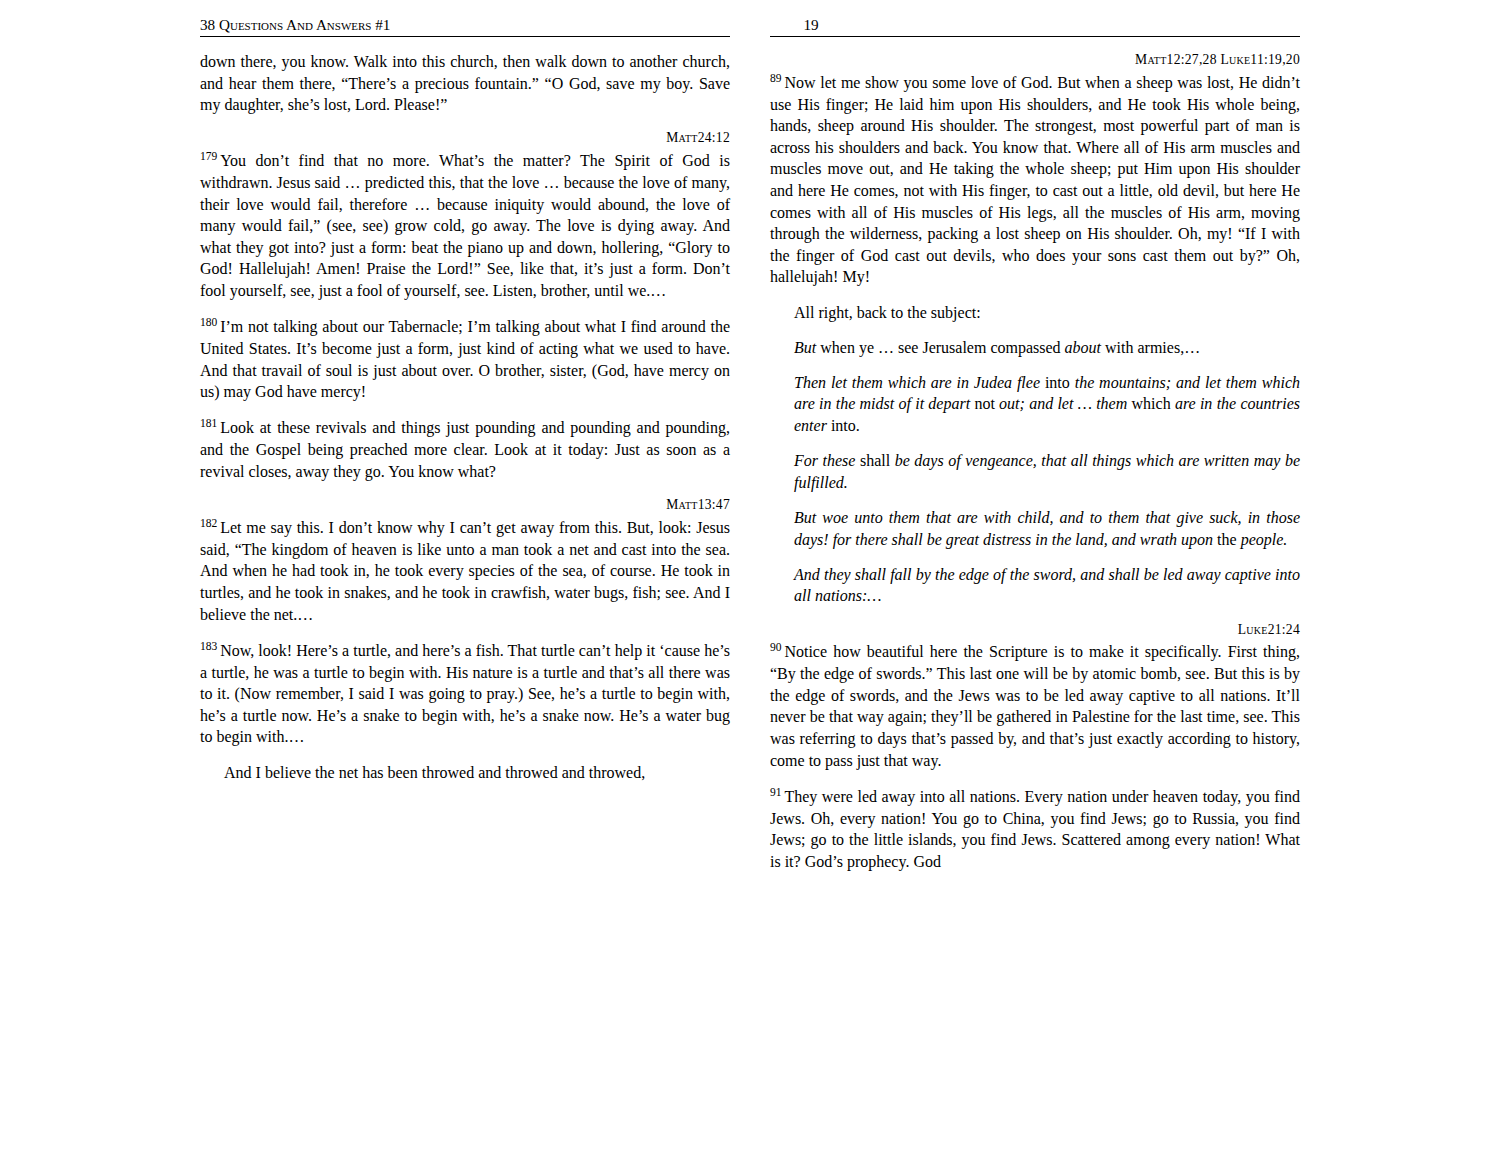38 Questions And Answers #1
down there, you know. Walk into this church, then walk down to another church, and hear them there, “There’s a precious fountain.” “O God, save my boy. Save my daughter, she’s lost, Lord. Please!”
Matt24:12
179You don’t find that no more. What’s the matter? The Spirit of God is withdrawn. Jesus said … predicted this, that the love … because the love of many, their love would fail, therefore … because iniquity would abound, the love of many would fail,” (see, see) grow cold, go away. The love is dying away. And what they got into? just a form: beat the piano up and down, hollering, “Glory to God! Hallelujah! Amen! Praise the Lord!” See, like that, it’s just a form. Don’t fool yourself, see, just a fool of yourself, see. Listen, brother, until we.…
180I’m not talking about our Tabernacle; I’m talking about what I find around the United States. It’s become just a form, just kind of acting what we used to have. And that travail of soul is just about over. O brother, sister, (God, have mercy on us) may God have mercy!
181Look at these revivals and things just pounding and pounding and pounding, and the Gospel being preached more clear. Look at it today: Just as soon as a revival closes, away they go. You know what?
Matt13:47
182Let me say this. I don’t know why I can’t get away from this. But, look: Jesus said, “The kingdom of heaven is like unto a man took a net and cast into the sea. And when he had took in, he took every species of the sea, of course. He took in turtles, and he took in snakes, and he took in crawfish, water bugs, fish; see. And I believe the net.…
183Now, look! Here’s a turtle, and here’s a fish. That turtle can’t help it ‘cause he’s a turtle, he was a turtle to begin with. His nature is a turtle and that’s all there was to it. (Now remember, I said I was going to pray.) See, he’s a turtle to begin with, he’s a turtle now. He’s a snake to begin with, he’s a snake now. He’s a water bug to begin with.…
And I believe the net has been throwed and throwed and throwed,
19
Matt12:27,28 Luke11:19,20
89Now let me show you some love of God. But when a sheep was lost, He didn’t use His finger; He laid him upon His shoulders, and He took His whole being, hands, sheep around His shoulder. The strongest, most powerful part of man is across his shoulders and back. You know that. Where all of His arm muscles and muscles move out, and He taking the whole sheep; put Him upon His shoulder and here He comes, not with His finger, to cast out a little, old devil, but here He comes with all of His muscles of His legs, all the muscles of His arm, moving through the wilderness, packing a lost sheep on His shoulder. Oh, my! “If I with the finger of God cast out devils, who does your sons cast them out by?” Oh, hallelujah! My!
All right, back to the subject:
But when ye … see Jerusalem compassed about with armies,…
Then let them which are in Judea flee into the mountains; and let them which are in the midst of it depart not out; and let … them which are in the countries enter into.
For these shall be days of vengeance, that all things which are written may be fulfilled.
But woe unto them that are with child, and to them that give suck, in those days! for there shall be great distress in the land, and wrath upon the people.
And they shall fall by the edge of the sword, and shall be led away captive into all nations:…
Luke21:24
90Notice how beautiful here the Scripture is to make it specifically. First thing, “By the edge of swords.” This last one will be by atomic bomb, see. But this is by the edge of swords, and the Jews was to be led away captive to all nations. It’ll never be that way again; they’ll be gathered in Palestine for the last time, see. This was referring to days that’s passed by, and that’s just exactly according to history, come to pass just that way.
91They were led away into all nations. Every nation under heaven today, you find Jews. Oh, every nation! You go to China, you find Jews; go to Russia, you find Jews; go to the little islands, you find Jews. Scattered among every nation! What is it? God’s prophecy. God